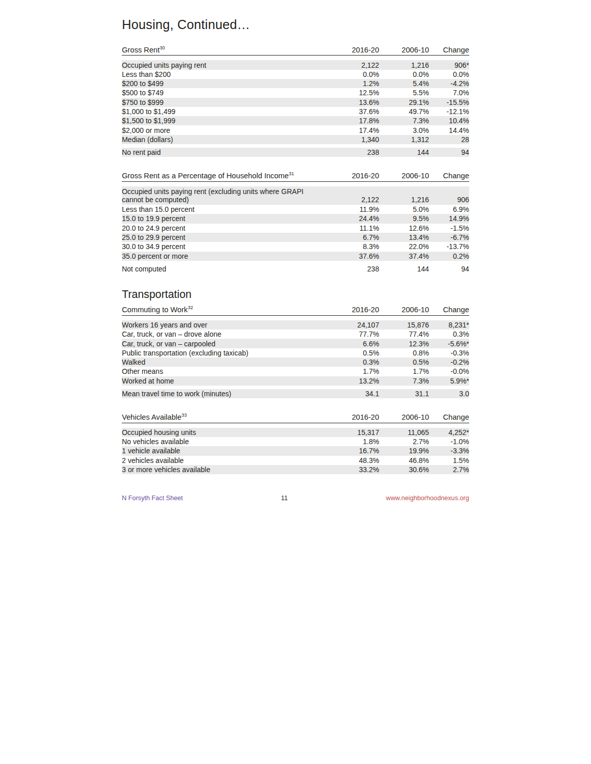Housing, Continued…
Gross Rent 30 2016-20 2006-10 Change
| Occupied units paying rent | 2,122 | 1,216 | 906* |
| Less than $200 | 0.0% | 0.0% | 0.0% |
| $200 to $499 | 1.2% | 5.4% | -4.2% |
| $500 to $749 | 12.5% | 5.5% | 7.0% |
| $750 to $999 | 13.6% | 29.1% | -15.5% |
| $1,000 to $1,499 | 37.6% | 49.7% | -12.1% |
| $1,500 to $1,999 | 17.8% | 7.3% | 10.4% |
| $2,000 or more | 17.4% | 3.0% | 14.4% |
| Median (dollars) | 1,340 | 1,312 | 28 |
| No rent paid | 238 | 144 | 94 |
Gross Rent as a Percentage of Household Income 31 2016-20 2006-10 Change
| Occupied units paying rent (excluding units where GRAPI cannot be computed) | 2,122 | 1,216 | 906 |
| Less than 15.0 percent | 11.9% | 5.0% | 6.9% |
| 15.0 to 19.9 percent | 24.4% | 9.5% | 14.9% |
| 20.0 to 24.9 percent | 11.1% | 12.6% | -1.5% |
| 25.0 to 29.9 percent | 6.7% | 13.4% | -6.7% |
| 30.0 to 34.9 percent | 8.3% | 22.0% | -13.7% |
| 35.0 percent or more | 37.6% | 37.4% | 0.2% |
| Not computed | 238 | 144 | 94 |
Transportation
Commuting to Work 32 2016-20 2006-10 Change
| Workers 16 years and over | 24,107 | 15,876 | 8,231* |
| Car, truck, or van – drove alone | 77.7% | 77.4% | 0.3% |
| Car, truck, or van – carpooled | 6.6% | 12.3% | -5.6%* |
| Public transportation (excluding taxicab) | 0.5% | 0.8% | -0.3% |
| Walked | 0.3% | 0.5% | -0.2% |
| Other means | 1.7% | 1.7% | -0.0% |
| Worked at home | 13.2% | 7.3% | 5.9%* |
| Mean travel time to work (minutes) | 34.1 | 31.1 | 3.0 |
Vehicles Available 33 2016-20 2006-10 Change
| Occupied housing units | 15,317 | 11,065 | 4,252* |
| No vehicles available | 1.8% | 2.7% | -1.0% |
| 1 vehicle available | 16.7% | 19.9% | -3.3% |
| 2 vehicles available | 48.3% | 46.8% | 1.5% |
| 3 or more vehicles available | 33.2% | 30.6% | 2.7% |
N Forsyth Fact Sheet 11 www.neighborhoodnexus.org